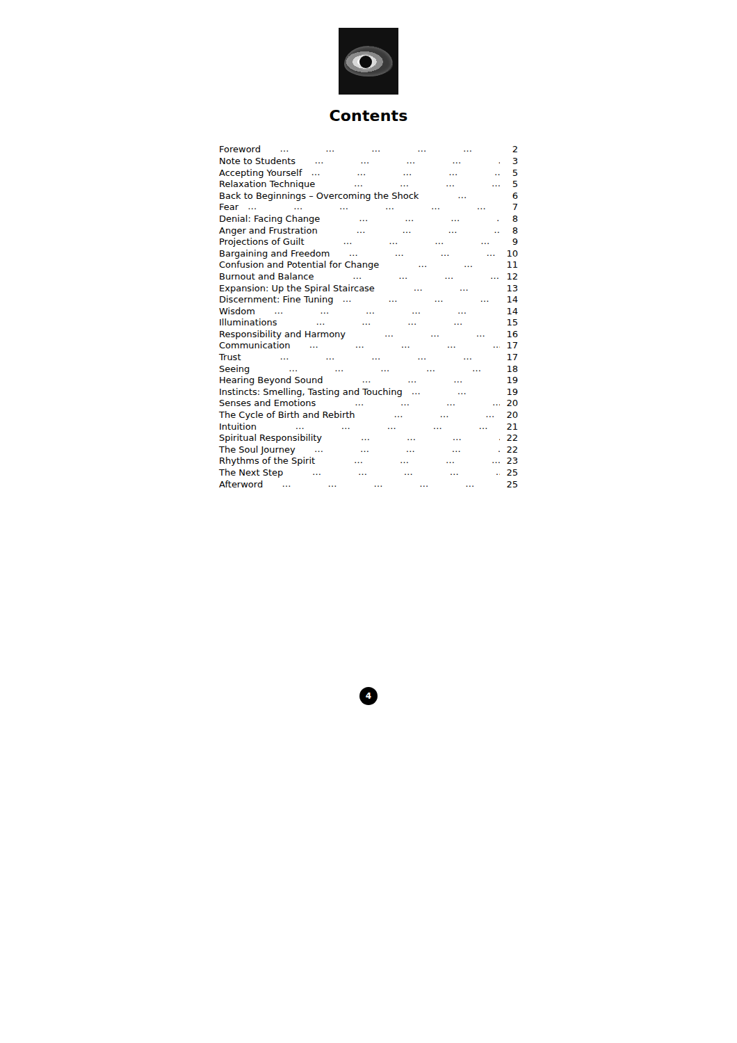Contents
Foreword … … … … … …2
Note to Students … … … … …3
Accepting Yourself … … … … …5
Relaxation Technique … … … …5
Back to Beginnings – Overcoming the Shock …6
Fear … … … … … … …7
Denial: Facing Change … … … …8
Anger and Frustration … … … …8
Projections of Guilt … … … …9
Bargaining and Freedom … … … …10
Confusion and Potential for Change … …11
Burnout and Balance … … … …12
Expansion: Up the Spiral Staircase … …13
Discernment: Fine Tuning … … … …14
Wisdom … … … … … …14
Illuminations … … … … …15
Responsibility and Harmony … … …16
Communication … … … … …17
Trust … … … … … …17
Seeing … … … … … …18
Hearing Beyond Sound … … … …19
Instincts: Smelling, Tasting and Touching … …19
Senses and Emotions … … … …20
The Cycle of Birth and Rebirth … … …20
Intuition … … … … … …21
Spiritual Responsibility … … … …22
The Soul Journey … … … … …22
Rhythms of the Spirit … … … …23
The Next Step … … … … …25
Afterword … … … … … …25
4